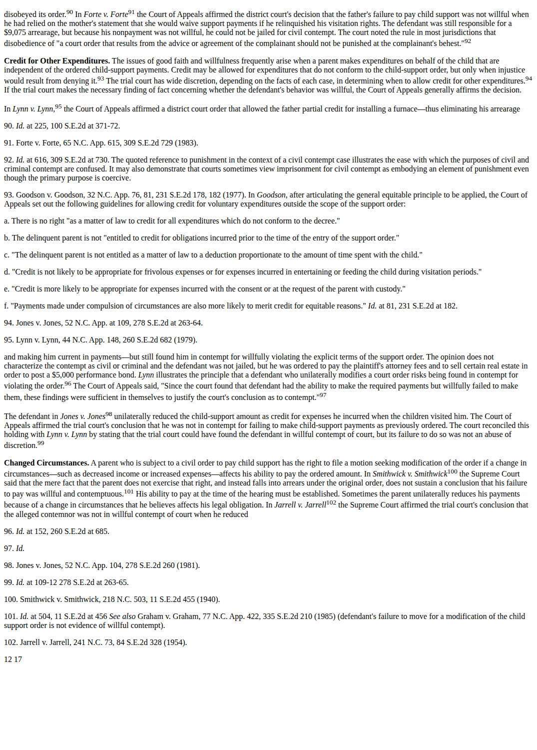disobeyed its order.90 In Forte v. Forte91 the Court of Appeals affirmed the district court's decision that the father's failure to pay child support was not willful when he had relied on the mother's statement that she would waive support payments if he relinquished his visitation rights. The defendant was still responsible for a $9,075 arrearage, but because his nonpayment was not willful, he could not be jailed for civil contempt. The court noted the rule in most jurisdictions that disobedience of "a court order that results from the advice or agreement of the complainant should not be punished at the complainant's behest."92
Credit for Other Expenditures. The issues of good faith and willfulness frequently arise when a parent makes expenditures on behalf of the child that are independent of the ordered child-support payments. Credit may be allowed for expenditures that do not conform to the child-support order, but only when injustice would result from denying it.93 The trial court has wide discretion, depending on the facts of each case, in determining when to allow credit for other expenditures.94 If the trial court makes the necessary finding of fact concerning whether the defendant's behavior was willful, the Court of Appeals generally affirms the decision.
In Lynn v. Lynn,95 the Court of Appeals affirmed a district court order that allowed the father partial credit for installing a furnace—thus eliminating his arrearage
90. Id. at 225, 100 S.E.2d at 371-72.
91. Forte v. Forte, 65 N.C. App. 615, 309 S.E.2d 729 (1983).
92. Id. at 616, 309 S.E.2d at 730. The quoted reference to punishment in the context of a civil contempt case illustrates the ease with which the purposes of civil and criminal contempt are confused. It may also demonstrate that courts sometimes view imprisonment for civil contempt as embodying an element of punishment even though the primary purpose is coercive.
93. Goodson v. Goodson, 32 N.C. App. 76, 81, 231 S.E.2d 178, 182 (1977). In Goodson, after articulating the general equitable principle to be applied, the Court of Appeals set out the following guidelines for allowing credit for voluntary expenditures outside the scope of the support order:
a. There is no right "as a matter of law to credit for all expenditures which do not conform to the decree."
b. The delinquent parent is not "entitled to credit for obligations incurred prior to the time of the entry of the support order."
c. "The delinquent parent is not entitled as a matter of law to a deduction proportionate to the amount of time spent with the child."
d. "Credit is not likely to be appropriate for frivolous expenses or for expenses incurred in entertaining or feeding the child during visitation periods."
e. "Credit is more likely to be appropriate for expenses incurred with the consent or at the request of the parent with custody."
f. "Payments made under compulsion of circumstances are also more likely to merit credit for equitable reasons." Id. at 81, 231 S.E.2d at 182.
94. Jones v. Jones, 52 N.C. App. at 109, 278 S.E.2d at 263-64.
95. Lynn v. Lynn, 44 N.C. App. 148, 260 S.E.2d 682 (1979).
and making him current in payments—but still found him in contempt for willfully violating the explicit terms of the support order. The opinion does not characterize the contempt as civil or criminal and the defendant was not jailed, but he was ordered to pay the plaintiff's attorney fees and to sell certain real estate in order to post a $5,000 performance bond. Lynn illustrates the principle that a defendant who unilaterally modifies a court order risks being found in contempt for violating the order.96 The Court of Appeals said, "Since the court found that defendant had the ability to make the required payments but willfully failed to make them, these findings were sufficient in themselves to justify the court's conclusion as to contempt."97
The defendant in Jones v. Jones98 unilaterally reduced the child-support amount as credit for expenses he incurred when the children visited him. The Court of Appeals affirmed the trial court's conclusion that he was not in contempt for failing to make child-support payments as previously ordered. The court reconciled this holding with Lynn v. Lynn by stating that the trial court could have found the defendant in willful contempt of court, but its failure to do so was not an abuse of discretion.99
Changed Circumstances. A parent who is subject to a civil order to pay child support has the right to file a motion seeking modification of the order if a change in circumstances—such as decreased income or increased expenses—affects his ability to pay the ordered amount. In Smithwick v. Smithwick100 the Supreme Court said that the mere fact that the parent does not exercise that right, and instead falls into arrears under the original order, does not sustain a conclusion that his failure to pay was willful and contemptuous.101 His ability to pay at the time of the hearing must be established. Sometimes the parent unilaterally reduces his payments because of a change in circumstances that he believes affects his legal obligation. In Jarrell v. Jarrell102 the Supreme Court affirmed the trial court's conclusion that the alleged contemnor was not in willful contempt of court when he reduced
96. Id. at 152, 260 S.E.2d at 685.
97. Id.
98. Jones v. Jones, 52 N.C. App. 104, 278 S.E.2d 260 (1981).
99. Id. at 109-12 278 S.E.2d at 263-65.
100. Smithwick v. Smithwick, 218 N.C. 503, 11 S.E.2d 455 (1940).
101. Id. at 504, 11 S.E.2d at 456 See also Graham v. Graham, 77 N.C. App. 422, 335 S.E.2d 210 (1985) (defendant's failure to move for a modification of the child support order is not evidence of willful contempt).
102. Jarrell v. Jarrell, 241 N.C. 73, 84 S.E.2d 328 (1954).
12 17